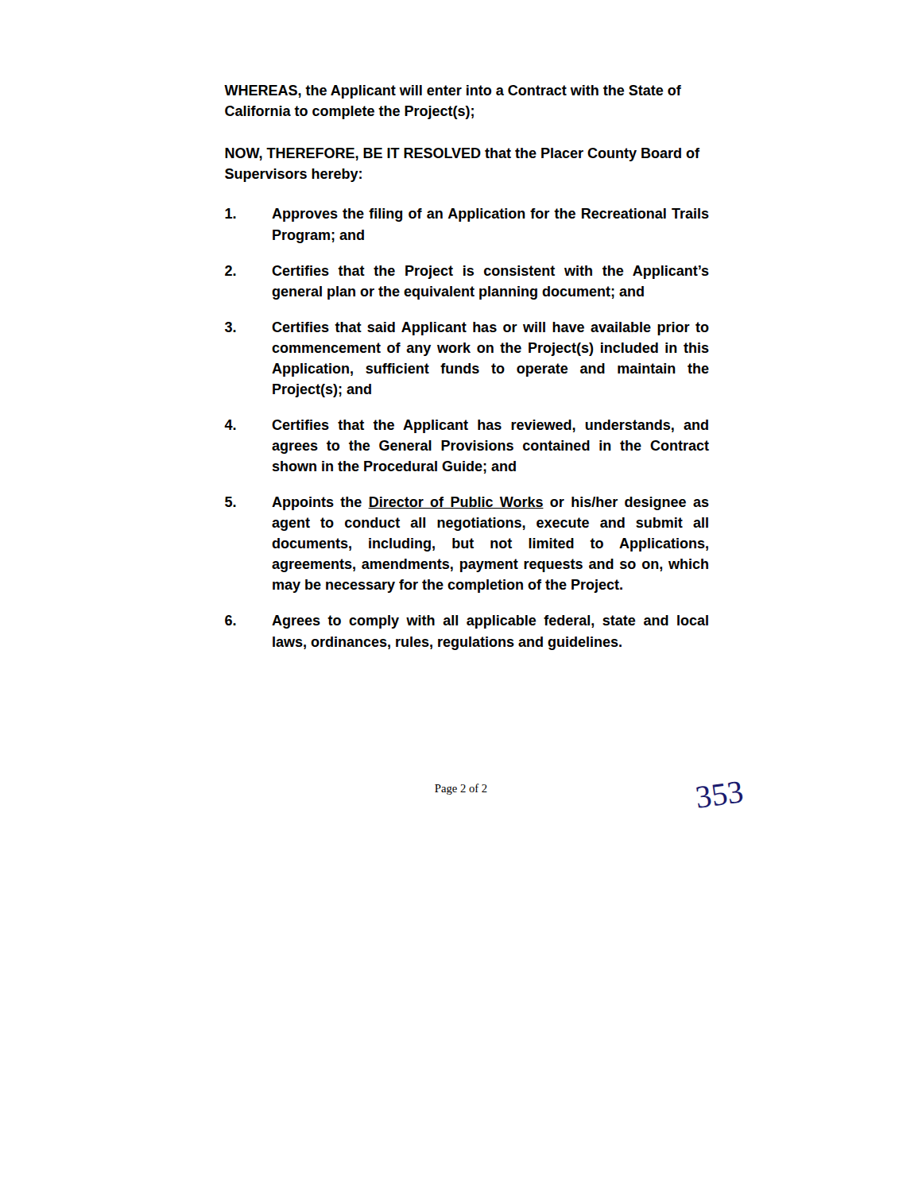WHEREAS, the Applicant will enter into a Contract with the State of California to complete the Project(s);
NOW, THEREFORE, BE IT RESOLVED that the Placer County Board of Supervisors hereby:
1. Approves the filing of an Application for the Recreational Trails Program; and
2. Certifies that the Project is consistent with the Applicant’s general plan or the equivalent planning document; and
3. Certifies that said Applicant has or will have available prior to commencement of any work on the Project(s) included in this Application, sufficient funds to operate and maintain the Project(s); and
4. Certifies that the Applicant has reviewed, understands, and agrees to the General Provisions contained in the Contract shown in the Procedural Guide; and
5. Appoints the Director of Public Works or his/her designee as agent to conduct all negotiations, execute and submit all documents, including, but not limited to Applications, agreements, amendments, payment requests and so on, which may be necessary for the completion of the Project.
6. Agrees to comply with all applicable federal, state and local laws, ordinances, rules, regulations and guidelines.
Page 2 of 2
353